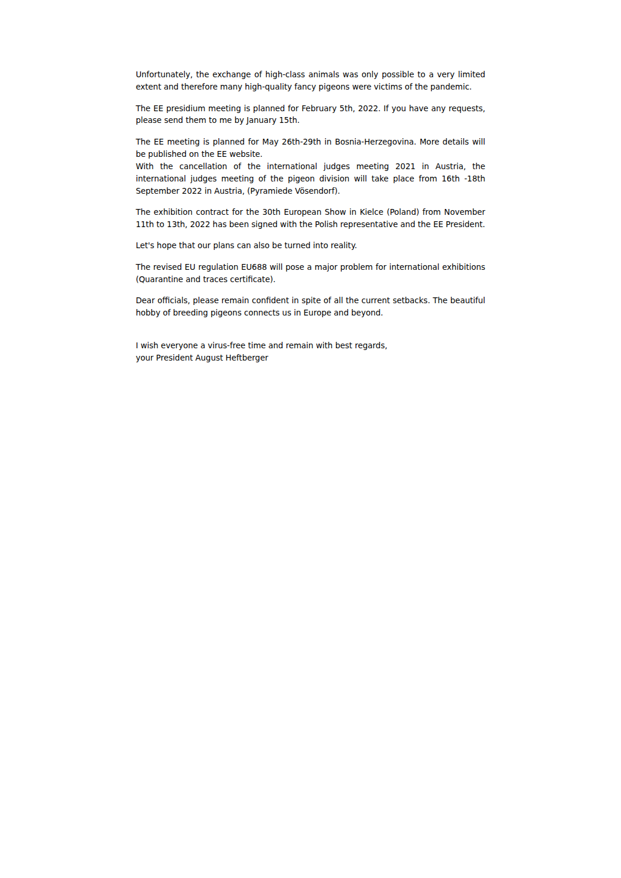Unfortunately, the exchange of high-class animals was only possible to a very limited extent and therefore many high-quality fancy pigeons were victims of the pandemic.
The EE presidium meeting is planned for February 5th, 2022. If you have any requests, please send them to me by January 15th.
The EE meeting is planned for May 26th-29th in Bosnia-Herzegovina. More details will be published on the EE website.
With the cancellation of the international judges meeting 2021 in Austria, the international judges meeting of the pigeon division will take place from 16th -18th September 2022 in Austria, (Pyramiede Vösendorf).
The exhibition contract for the 30th European Show in Kielce (Poland) from November 11th to 13th, 2022 has been signed with the Polish representative and the EE President.
Let's hope that our plans can also be turned into reality.
The revised EU regulation EU688 will pose a major problem for international exhibitions (Quarantine and traces certificate).
Dear officials, please remain confident in spite of all the current setbacks. The beautiful hobby of breeding pigeons connects us in Europe and beyond.
I wish everyone a virus-free time and remain with best regards,
your President August Heftberger